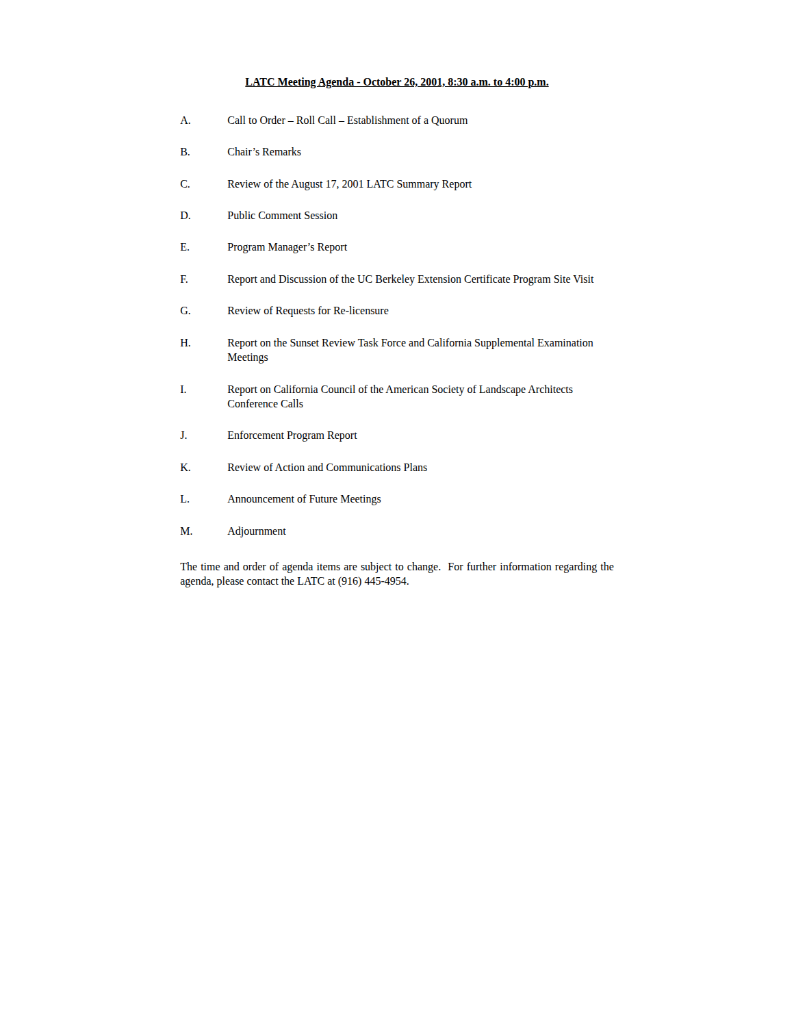LATC Meeting Agenda - October 26, 2001, 8:30 a.m. to 4:00 p.m.
A. Call to Order – Roll Call – Establishment of a Quorum
B. Chair’s Remarks
C. Review of the August 17, 2001 LATC Summary Report
D. Public Comment Session
E. Program Manager’s Report
F. Report and Discussion of the UC Berkeley Extension Certificate Program Site Visit
G. Review of Requests for Re-licensure
H. Report on the Sunset Review Task Force and California Supplemental Examination Meetings
I. Report on California Council of the American Society of Landscape Architects Conference Calls
J. Enforcement Program Report
K. Review of Action and Communications Plans
L. Announcement of Future Meetings
M. Adjournment
The time and order of agenda items are subject to change. For further information regarding the agenda, please contact the LATC at (916) 445-4954.